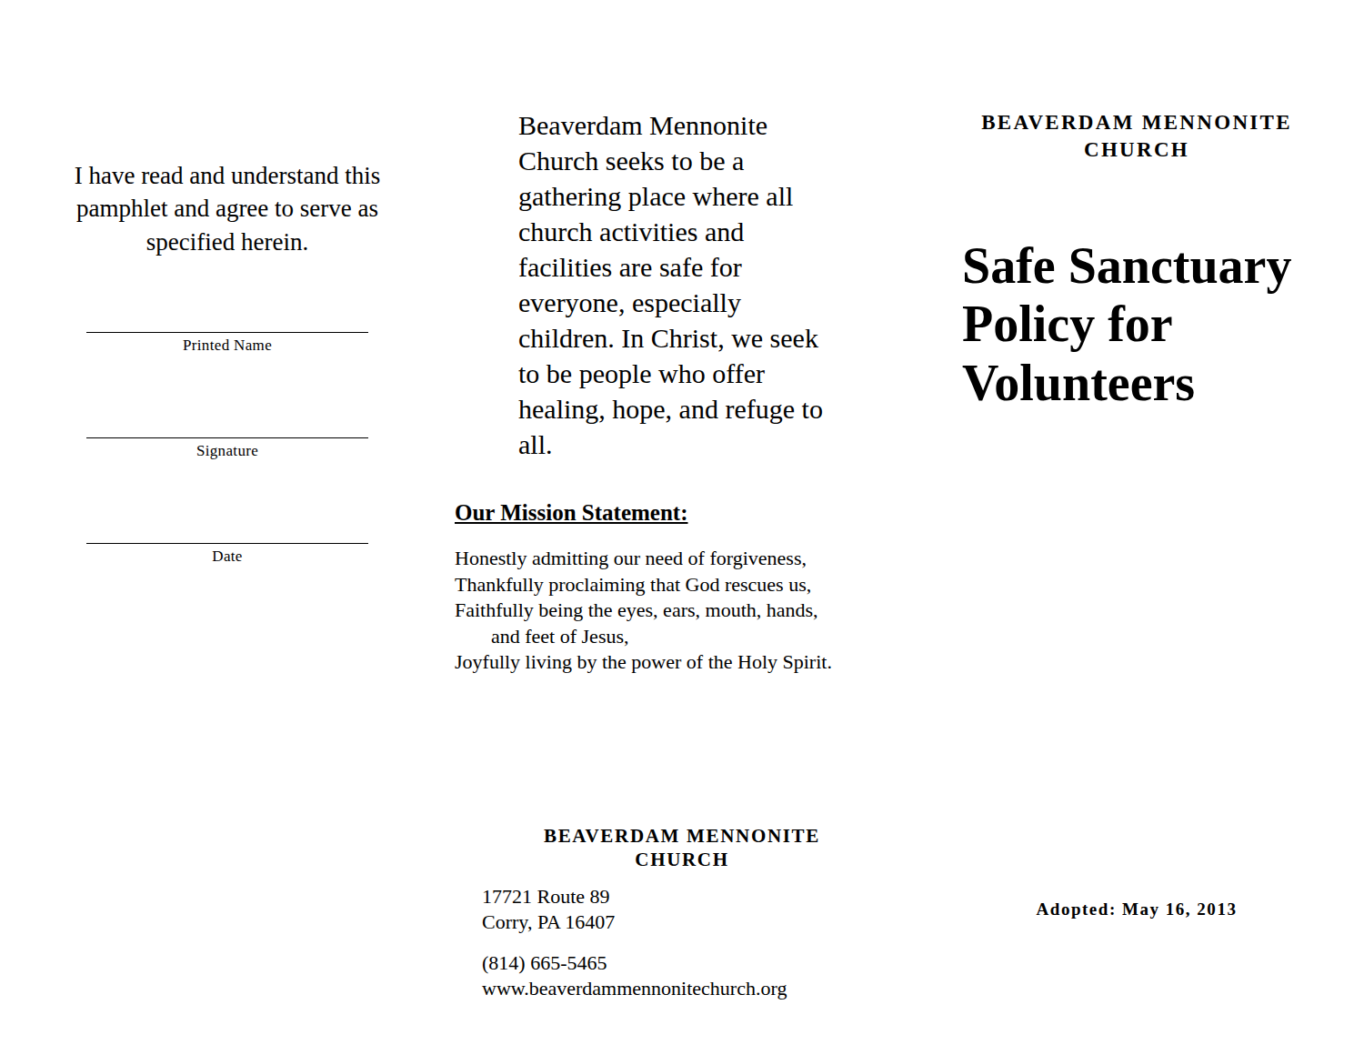I have read and understand this pamphlet and agree to serve as specified herein.
Printed Name
Signature
Date
Beaverdam Mennonite Church seeks to be a gathering place where all church activities and facilities are safe for everyone, especially children. In Christ, we seek to be people who offer healing, hope, and refuge to all.
Our Mission Statement:
Honestly admitting our need of forgiveness,
Thankfully proclaiming that God rescues us,
Faithfully being the eyes, ears, mouth, hands,
and feet of Jesus, Joyfully living by the power of the Holy Spirit.
BEAVERDAM MENNONITE
CHURCH
17721 Route 89
Corry, PA 16407
(814) 665-5465
www.beaverdammennonitechurch.org
BEAVERDAM MENNONITE
CHURCH
Safe Sanctuary Policy for Volunteers
Adopted: May 16, 2013